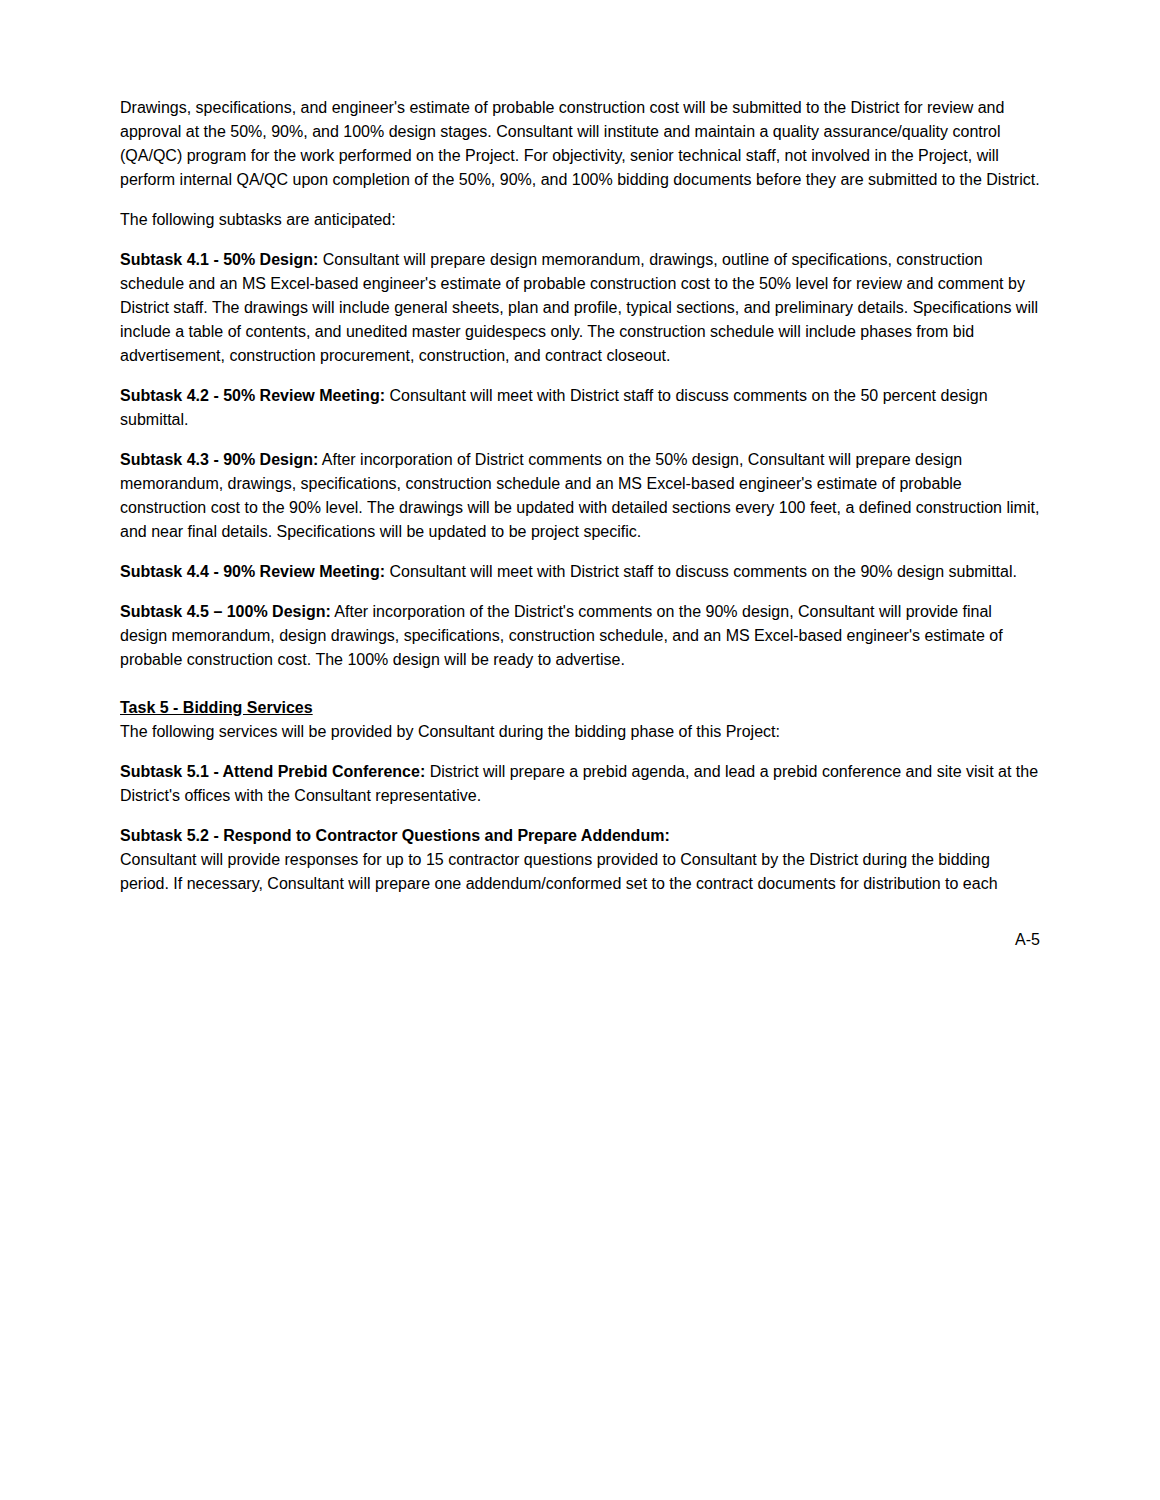Drawings, specifications, and engineer's estimate of probable construction cost will be submitted to the District for review and approval at the 50%, 90%, and 100% design stages. Consultant will institute and maintain a quality assurance/quality control (QA/QC) program for the work performed on the Project. For objectivity, senior technical staff, not involved in the Project, will perform internal QA/QC upon completion of the 50%, 90%, and 100% bidding documents before they are submitted to the District.
The following subtasks are anticipated:
Subtask 4.1 - 50% Design: Consultant will prepare design memorandum, drawings, outline of specifications, construction schedule and an MS Excel-based engineer's estimate of probable construction cost to the 50% level for review and comment by District staff. The drawings will include general sheets, plan and profile, typical sections, and preliminary details. Specifications will include a table of contents, and unedited master guidespecs only. The construction schedule will include phases from bid advertisement, construction procurement, construction, and contract closeout.
Subtask 4.2 - 50% Review Meeting: Consultant will meet with District staff to discuss comments on the 50 percent design submittal.
Subtask 4.3 - 90% Design: After incorporation of District comments on the 50% design, Consultant will prepare design memorandum, drawings, specifications, construction schedule and an MS Excel-based engineer's estimate of probable construction cost to the 90% level. The drawings will be updated with detailed sections every 100 feet, a defined construction limit, and near final details. Specifications will be updated to be project specific.
Subtask 4.4 - 90% Review Meeting: Consultant will meet with District staff to discuss comments on the 90% design submittal.
Subtask 4.5 – 100% Design: After incorporation of the District's comments on the 90% design, Consultant will provide final design memorandum, design drawings, specifications, construction schedule, and an MS Excel-based engineer's estimate of probable construction cost. The 100% design will be ready to advertise.
Task 5 - Bidding Services
The following services will be provided by Consultant during the bidding phase of this Project:
Subtask 5.1 - Attend Prebid Conference: District will prepare a prebid agenda, and lead a prebid conference and site visit at the District's offices with the Consultant representative.
Subtask 5.2 - Respond to Contractor Questions and Prepare Addendum:
Consultant will provide responses for up to 15 contractor questions provided to Consultant by the District during the bidding period. If necessary, Consultant will prepare one addendum/conformed set to the contract documents for distribution to each
A-5